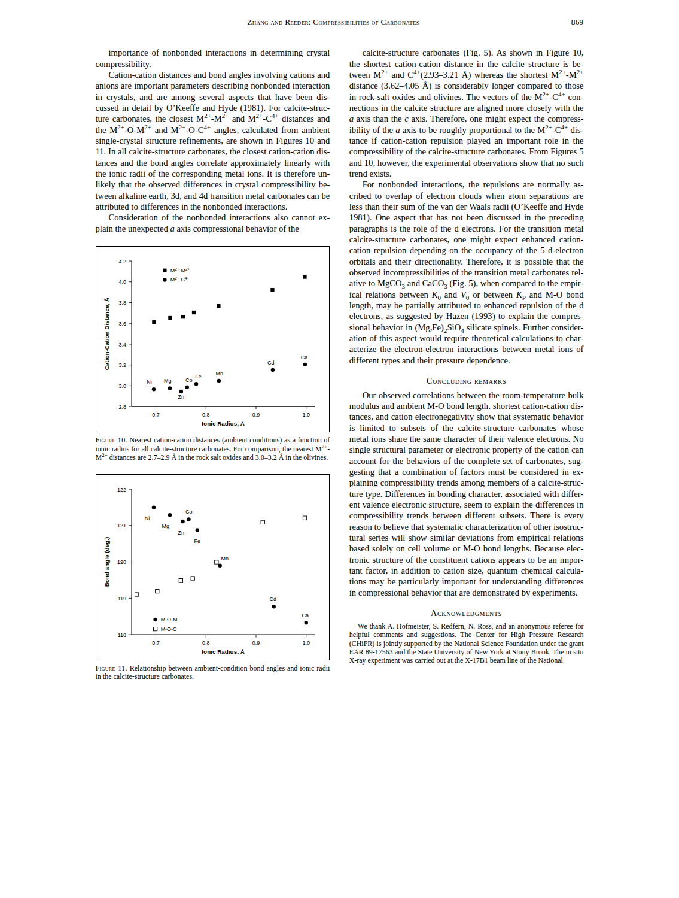Zhang and Reeder: Compressibilities of Carbonates 869
importance of nonbonded interactions in determining crystal compressibility.
Cation-cation distances and bond angles involving cations and anions are important parameters describing nonbonded interaction in crystals, and are among several aspects that have been discussed in detail by O’Keeffe and Hyde (1981). For calcite-structure carbonates, the closest M2+-M2+ and M2+-C4+ distances and the M2+-O-M2+ and M2+-O-C4+ angles, calculated from ambient single-crystal structure refinements, are shown in Figures 10 and 11. In all calcite-structure carbonates, the closest cation-cation distances and the bond angles correlate approximately linearly with the ionic radii of the corresponding metal ions. It is therefore unlikely that the observed differences in crystal compressibility between alkaline earth, 3d, and 4d transition metal carbonates can be attributed to differences in the nonbonded interactions.
Consideration of the nonbonded interactions also cannot explain the unexpected a axis compressional behavior of the
2.8 3.0 3.2 3.4 3.6 3.8 4.0 4.2 0.7 0.8 0.9 1.0 Ionic Radius, Å Cation-Cation Distance, Å M2+-M2+ M2+-C4+ Ni Mg Zn Co Fe Mn Cd Ca
Figure 10. Nearest cation-cation distances (ambient conditions) as a function of ionic radius for all calcite-structure carbonates. For comparison, the nearest M2+-M2+ distances are 2.7–2.9 Å in the rock salt oxides and 3.0–3.2 Å in the olivines.
118 119 120 121 122 0.7 0.8 0.9 1.0 Ionic Radius, Å Bond angle (deg.) Ni Mg Zn Co Fe Mn Cd Ca M-O-M M-O-C
Figure 11. Relationship between ambient-condition bond angles and ionic radii in the calcite-structure carbonates.
calcite-structure carbonates (Fig. 5). As shown in Figure 10, the shortest cation-cation distance in the calcite structure is between M2+ and C4+(2.93–3.21 Å) whereas the shortest M2+-M2+ distance (3.62–4.05 Å) is considerably longer compared to those in rock-salt oxides and olivines. The vectors of the M2+-C4+ connections in the calcite structure are aligned more closely with the a axis than the c axis. Therefore, one might expect the compressibility of the a axis to be roughly proportional to the M2+-C4+ distance if cation-cation repulsion played an important role in the compressibility of the calcite-structure carbonates. From Figures 5 and 10, however, the experimental observations show that no such trend exists.
For nonbonded interactions, the repulsions are normally ascribed to overlap of electron clouds when atom separations are less than their sum of the van der Waals radii (O’Keeffe and Hyde 1981). One aspect that has not been discussed in the preceding paragraphs is the role of the d electrons. For the transition metal calcite-structure carbonates, one might expect enhanced cation-cation repulsion depending on the occupancy of the 5 d-electron orbitals and their directionality. Therefore, it is possible that the observed incompressibilities of the transition metal carbonates relative to MgCO3 and CaCO3 (Fig. 5), when compared to the empirical relations between K0 and V0 or between KP and M-O bond length, may be partially attributed to enhanced repulsion of the d electrons, as suggested by Hazen (1993) to explain the compressional behavior in (Mg,Fe)2SiO4 silicate spinels. Further consideration of this aspect would require theoretical calculations to characterize the electron-electron interactions between metal ions of different types and their pressure dependence.
Concluding remarks
Our observed correlations between the room-temperature bulk modulus and ambient M-O bond length, shortest cation-cation distances, and cation electronegativity show that systematic behavior is limited to subsets of the calcite-structure carbonates whose metal ions share the same character of their valence electrons. No single structural parameter or electronic property of the cation can account for the behaviors of the complete set of carbonates, suggesting that a combination of factors must be considered in explaining compressibility trends among members of a calcite-structure type. Differences in bonding character, associated with different valence electronic structure, seem to explain the differences in compressibility trends between different subsets. There is every reason to believe that systematic characterization of other isostructural series will show similar deviations from empirical relations based solely on cell volume or M-O bond lengths. Because electronic structure of the constituent cations appears to be an important factor, in addition to cation size, quantum chemical calculations may be particularly important for understanding differences in compressional behavior that are demonstrated by experiments.
Acknowledgments
We thank A. Hofmeister, S. Redfern, N. Ross, and an anonymous referee for helpful comments and suggestions. The Center for High Pressure Research (CHiPR) is jointly supported by the National Science Foundation under the grant EAR 89-17563 and the State University of New York at Stony Brook. The in situ X-ray experiment was carried out at the X-17B1 beam line of the National